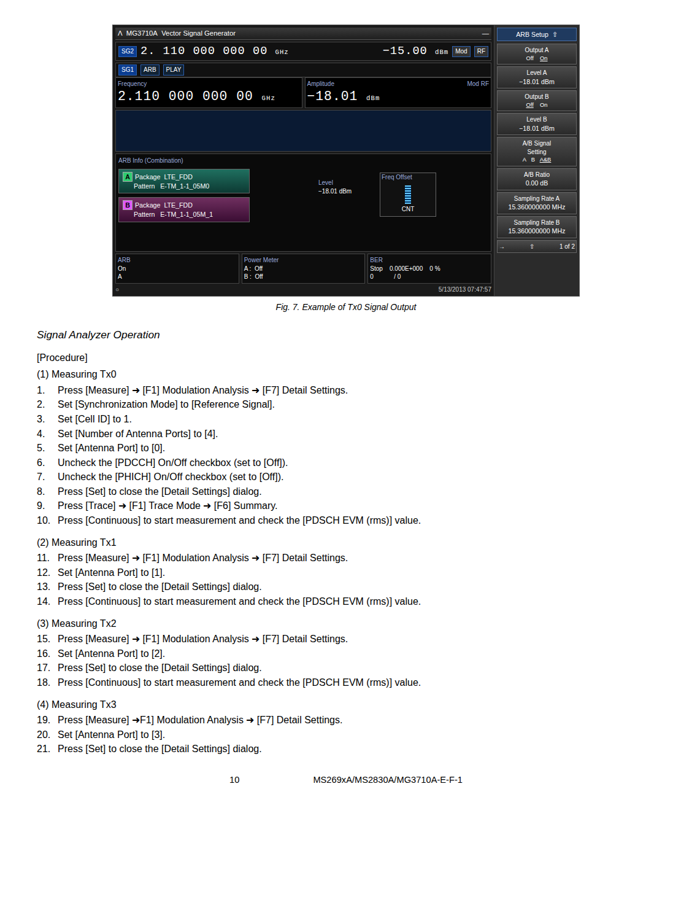Λ MG3710A Vector Signal Generator —
SG2 2. 110 000 000 00 GHz −15.00 dBm Mod RF
SG1 ARB PLAY
Frequency
2.110 000 000 00 GHz
Amplitude Mod RF
−18.01 dBm
ARB Info (Combination)
APackage LTE_FDD
Pattern E-TM_1-1_05M0
BPackage LTE_FDD
Pattern E-TM_1-1_05M_1
Level
−18.01 dBm
Freq Offset
CNT
ARB
On
A
Power Meter
A : Off
B : Off
BER
Stop 0.000E+000 0 %
0 / 0
○ 5/13/2013 07:47:57
ARB Setup ⇧
Output A
Off On
Level A
−18.01 dBm
Output B
Off On
Level B
−18.01 dBm
A/B Signal
Setting
A B A&B
A/B Ratio
0.00 dB
Sampling Rate A
15.360000000 MHz
Sampling Rate B
15.360000000 MHz
→⇧1 of 2
Fig. 7. Example of Tx0 Signal Output
Signal Analyzer Operation
[Procedure]
(1) Measuring Tx0
1. Press [Measure] ➜ [F1] Modulation Analysis ➜ [F7] Detail Settings.
2. Set [Synchronization Mode] to [Reference Signal].
3. Set [Cell ID] to 1.
4. Set [Number of Antenna Ports] to [4].
5. Set [Antenna Port] to [0].
6. Uncheck the [PDCCH] On/Off checkbox (set to [Off]).
7. Uncheck the [PHICH] On/Off checkbox (set to [Off]).
8. Press [Set] to close the [Detail Settings] dialog.
9. Press [Trace] ➜ [F1] Trace Mode ➜ [F6] Summary.
10. Press [Continuous] to start measurement and check the [PDSCH EVM (rms)] value.
(2) Measuring Tx1
11. Press [Measure] ➜ [F1] Modulation Analysis ➜ [F7] Detail Settings.
12. Set [Antenna Port] to [1].
13. Press [Set] to close the [Detail Settings] dialog.
14. Press [Continuous] to start measurement and check the [PDSCH EVM (rms)] value.
(3) Measuring Tx2
15. Press [Measure] ➜ [F1] Modulation Analysis ➜ [F7] Detail Settings.
16. Set [Antenna Port] to [2].
17. Press [Set] to close the [Detail Settings] dialog.
18. Press [Continuous] to start measurement and check the [PDSCH EVM (rms)] value.
(4) Measuring Tx3
19. Press [Measure] ➜F1] Modulation Analysis ➜ [F7] Detail Settings.
20. Set [Antenna Port] to [3].
21. Press [Set] to close the [Detail Settings] dialog.
10 MS269xA/MS2830A/MG3710A-E-F-1